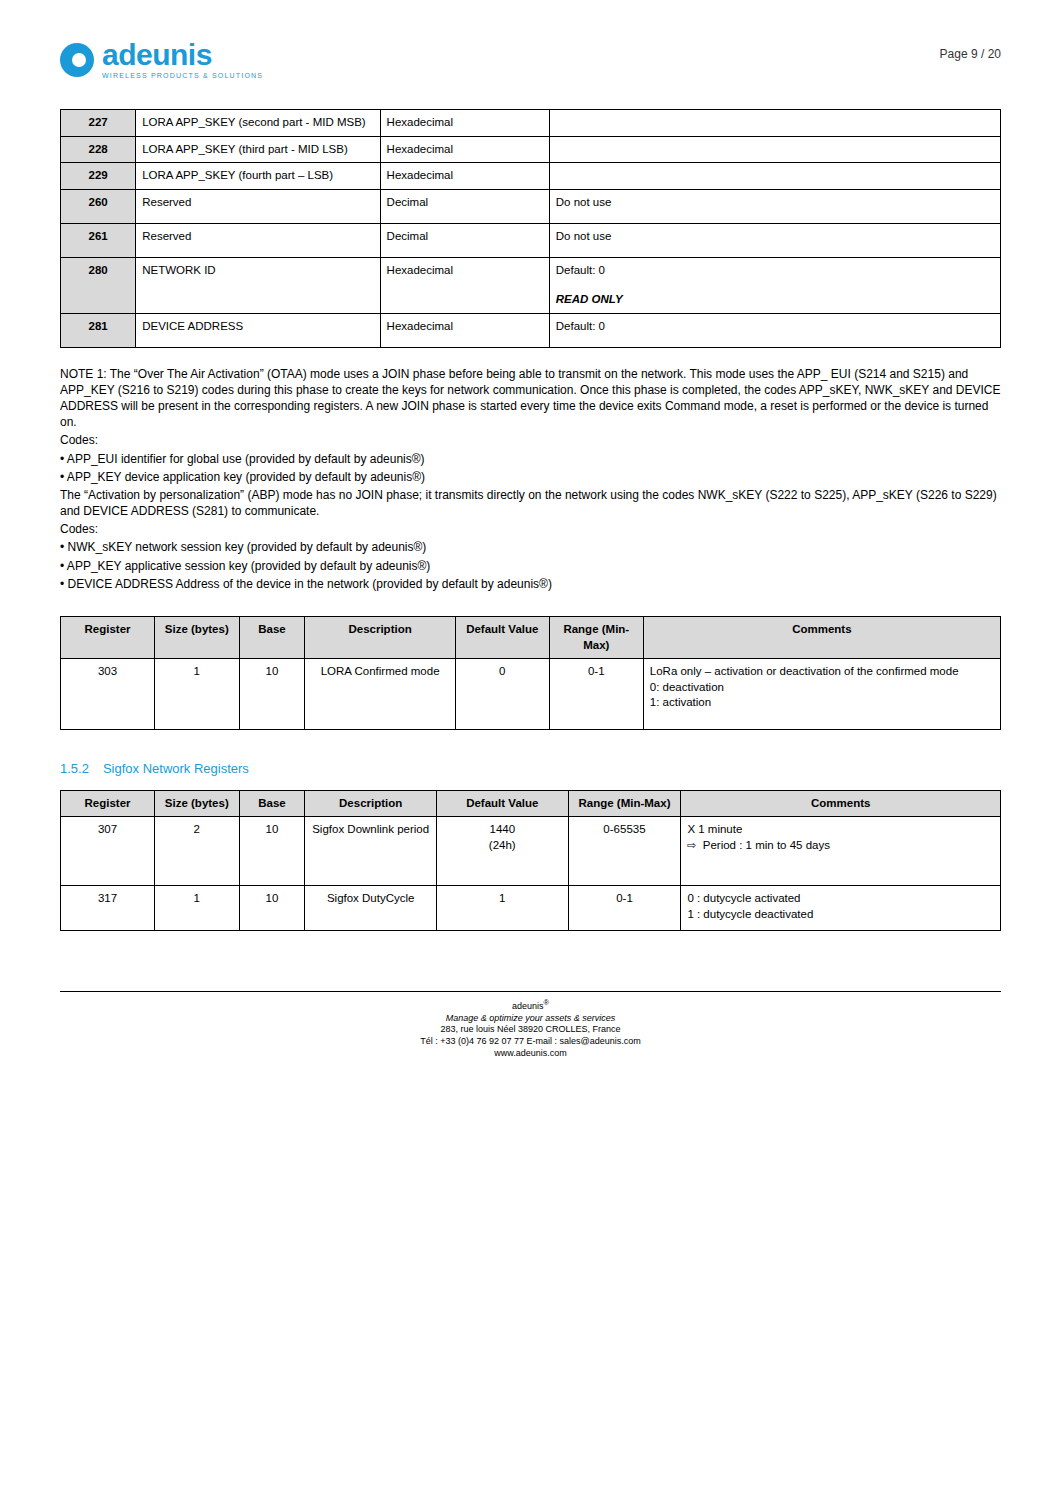adeunis
WIRELESS PRODUCTS & SOLUTIONS
Page 9 / 20
| 227 | LORA APP_SKEY (second part - MID MSB) | Hexadecimal | |
| 228 | LORA APP_SKEY (third part - MID LSB) | Hexadecimal | |
| 229 | LORA APP_SKEY (fourth part – LSB) | Hexadecimal | |
| 260 | Reserved | Decimal | Do not use |
| 261 | Reserved | Decimal | Do not use |
| 280 | NETWORK ID | Hexadecimal | Default: 0 READ ONLY |
| 281 | DEVICE ADDRESS | Hexadecimal | Default: 0 |
NOTE 1: The “Over The Air Activation” (OTAA) mode uses a JOIN phase before being able to transmit on the network. This mode uses the APP_ EUI (S214 and S215) and APP_KEY (S216 to S219) codes during this phase to create the keys for network communication. Once this phase is completed, the codes APP_sKEY, NWK_sKEY and DEVICE ADDRESS will be present in the corresponding registers. A new JOIN phase is started every time the device exits Command mode, a reset is performed or the device is turned on.
Codes:
• APP_EUI identifier for global use (provided by default by adeunis®)
• APP_KEY device application key (provided by default by adeunis®)
The “Activation by personalization” (ABP) mode has no JOIN phase; it transmits directly on the network using the codes NWK_sKEY (S222 to S225), APP_sKEY (S226 to S229) and DEVICE ADDRESS (S281) to communicate.
Codes:
• NWK_sKEY network session key (provided by default by adeunis®)
• APP_KEY applicative session key (provided by default by adeunis®)
• DEVICE ADDRESS Address of the device in the network (provided by default by adeunis®)
| Register | Size (bytes) | Base | Description | Default Value | Range (Min-Max) | Comments |
| --- | --- | --- | --- | --- | --- | --- |
| 303 | 1 | 10 | LORA Confirmed mode | 0 | 0-1 | LoRa only – activation or deactivation of the confirmed mode 0: deactivation 1: activation |
1.5.2 Sigfox Network Registers
| Register | Size (bytes) | Base | Description | Default Value | Range (Min-Max) | Comments |
| --- | --- | --- | --- | --- | --- | --- |
| 307 | 2 | 10 | Sigfox Downlink period | 1440 (24h) | 0-65535 | X 1 minute ⇨ Period : 1 min to 45 days |
| 317 | 1 | 10 | Sigfox DutyCycle | 1 | 0-1 | 0 : dutycycle activated 1 : dutycycle deactivated |
adeunis®
Manage & optimize your assets & services
283, rue louis Néel 38920 CROLLES, France
Tél : +33 (0)4 76 92 07 77 E-mail : sales@adeunis.com
www.adeunis.com